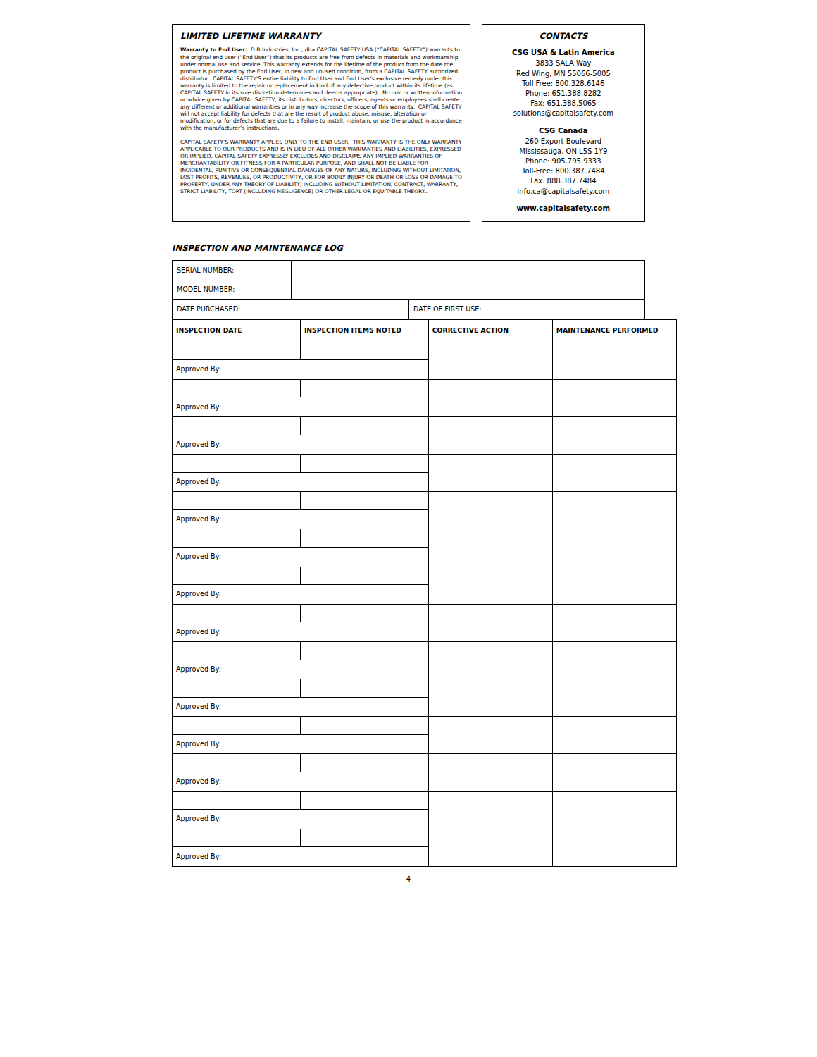LIMITED LIFETIME WARRANTY
Warranty to End User: D B Industries, Inc., dba CAPITAL SAFETY USA (“CAPITAL SAFETY”) warrants to the original end user (“End User”) that its products are free from defects in materials and workmanship under normal use and service. This warranty extends for the lifetime of the product from the date the product is purchased by the End User, in new and unused condition, from a CAPITAL SAFETY authorized distributor. CAPITAL SAFETY’S entire liability to End User and End User’s exclusive remedy under this warranty is limited to the repair or replacement in kind of any defective product within its lifetime (as CAPITAL SAFETY in its sole discretion determines and deems appropriate). No oral or written information or advice given by CAPITAL SAFETY, its distributors, directors, officers, agents or employees shall create any different or additional warranties or in any way increase the scope of this warranty. CAPITAL SAFETY will not accept liability for defects that are the result of product abuse, misuse, alteration or modification, or for defects that are due to a failure to install, maintain, or use the product in accordance with the manufacturer’s instructions.
CAPITAL SAFETY’S WARRANTY APPLIES ONLY TO THE END USER. THIS WARRANTY IS THE ONLY WARRANTY APPLICABLE TO OUR PRODUCTS AND IS IN LIEU OF ALL OTHER WARRANTIES AND LIABILITIES, EXPRESSED OR IMPLIED. CAPITAL SAFETY EXPRESSLY EXCLUDES AND DISCLAIMS ANY IMPLIED WARRANTIES OF MERCHANTABILITY OR FITNESS FOR A PARTICULAR PURPOSE, AND SHALL NOT BE LIABLE FOR INCIDENTAL, PUNITIVE OR CONSEQUENTIAL DAMAGES OF ANY NATURE, INCLUDING WITHOUT LIMITATION, LOST PROFITS, REVENUES, OR PRODUCTIVITY, OR FOR BODILY INJURY OR DEATH OR LOSS OR DAMAGE TO PROPERTY, UNDER ANY THEORY OF LIABILITY, INCLUDING WITHOUT LIMITATION, CONTRACT, WARRANTY, STRICT LIABILITY, TORT (INCLUDING NEGLIGENCE) OR OTHER LEGAL OR EQUITABLE THEORY..
CONTACTS
CSG USA & Latin America
3833 SALA Way
Red Wing, MN 55066-5005
Toll Free: 800.328.6146
Phone: 651.388.8282
Fax: 651.388.5065
solutions@capitalsafety.com
CSG Canada
260 Export Boulevard
Mississauga, ON L5S 1Y9
Phone: 905.795.9333
Toll-Free: 800.387.7484
Fax: 888.387.7484
info.ca@capitalsafety.com
www.capitalsafety.com
INSPECTION AND MAINTENANCE LOG
| SERIAL NUMBER: | |
| MODEL NUMBER: | |
| DATE PURCHASED: | DATE OF FIRST USE: |
| INSPECTION DATE | INSPECTION ITEMS NOTED | CORRECTIVE ACTION | MAINTENANCE PERFORMED |
| --- | --- | --- | --- |
| Approved By: |
| Approved By: |
| Approved By: |
| Approved By: |
| Approved By: |
| Approved By: |
| Approved By: |
| Approved By: |
| Approved By: |
| Approved By: |
| Approved By: |
| Approved By: |
| Approved By: |
| Approved By: |
4